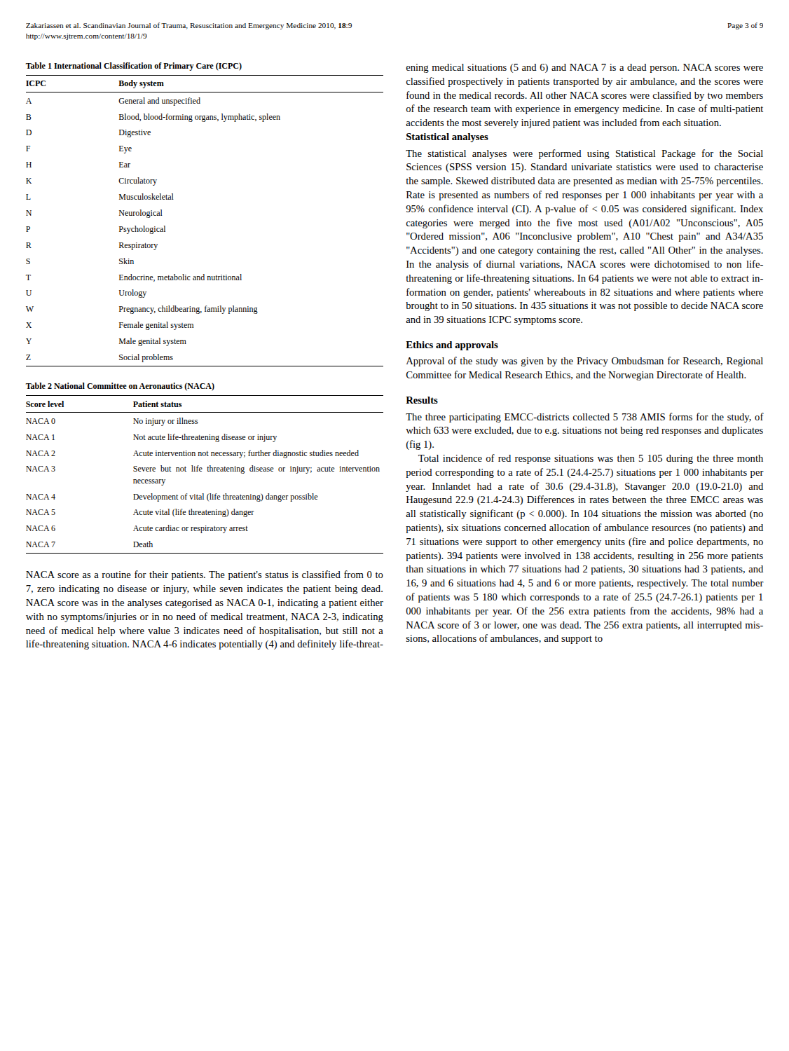Zakariassen et al. Scandinavian Journal of Trauma, Resuscitation and Emergency Medicine 2010, 18:9
http://www.sjtrem.com/content/18/1/9
Page 3 of 9
Table 1 International Classification of Primary Care (ICPC)
| ICPC | Body system |
| --- | --- |
| A | General and unspecified |
| B | Blood, blood-forming organs, lymphatic, spleen |
| D | Digestive |
| F | Eye |
| H | Ear |
| K | Circulatory |
| L | Musculoskeletal |
| N | Neurological |
| P | Psychological |
| R | Respiratory |
| S | Skin |
| T | Endocrine, metabolic and nutritional |
| U | Urology |
| W | Pregnancy, childbearing, family planning |
| X | Female genital system |
| Y | Male genital system |
| Z | Social problems |
Table 2 National Committee on Aeronautics (NACA)
| Score level | Patient status |
| --- | --- |
| NACA 0 | No injury or illness |
| NACA 1 | Not acute life-threatening disease or injury |
| NACA 2 | Acute intervention not necessary; further diagnostic studies needed |
| NACA 3 | Severe but not life threatening disease or injury; acute intervention necessary |
| NACA 4 | Development of vital (life threatening) danger possible |
| NACA 5 | Acute vital (life threatening) danger |
| NACA 6 | Acute cardiac or respiratory arrest |
| NACA 7 | Death |
NACA score as a routine for their patients. The patient's status is classified from 0 to 7, zero indicating no disease or injury, while seven indicates the patient being dead. NACA score was in the analyses categorised as NACA 0-1, indicating a patient either with no symptoms/injuries or in no need of medical treatment, NACA 2-3, indicating need of medical help where value 3 indicates need of hospitalisation, but still not a life-threatening situation. NACA 4-6 indicates potentially (4) and definitely life-threatening medical situations (5 and 6) and NACA 7 is a dead person. NACA scores were classified prospectively in patients transported by air ambulance, and the scores were found in the medical records. All other NACA scores were classified by two members of the research team with experience in emergency medicine. In case of multi-patient accidents the most severely injured patient was included from each situation.
Statistical analyses
The statistical analyses were performed using Statistical Package for the Social Sciences (SPSS version 15). Standard univariate statistics were used to characterise the sample. Skewed distributed data are presented as median with 25-75% percentiles. Rate is presented as numbers of red responses per 1 000 inhabitants per year with a 95% confidence interval (CI). A p-value of < 0.05 was considered significant. Index categories were merged into the five most used (A01/A02 "Unconscious", A05 "Ordered mission", A06 "Inconclusive problem", A10 "Chest pain" and A34/A35 "Accidents") and one category containing the rest, called "All Other" in the analyses. In the analysis of diurnal variations, NACA scores were dichotomised to non life-threatening or life-threatening situations. In 64 patients we were not able to extract information on gender, patients' whereabouts in 82 situations and where patients where brought to in 50 situations. In 435 situations it was not possible to decide NACA score and in 39 situations ICPC symptoms score.
Ethics and approvals
Approval of the study was given by the Privacy Ombudsman for Research, Regional Committee for Medical Research Ethics, and the Norwegian Directorate of Health.
Results
The three participating EMCC-districts collected 5 738 AMIS forms for the study, of which 633 were excluded, due to e.g. situations not being red responses and duplicates (fig 1).
Total incidence of red response situations was then 5 105 during the three month period corresponding to a rate of 25.1 (24.4-25.7) situations per 1 000 inhabitants per year. Innlandet had a rate of 30.6 (29.4-31.8), Stavanger 20.0 (19.0-21.0) and Haugesund 22.9 (21.4-24.3) Differences in rates between the three EMCC areas was all statistically significant (p < 0.000). In 104 situations the mission was aborted (no patients), six situations concerned allocation of ambulance resources (no patients) and 71 situations were support to other emergency units (fire and police departments, no patients). 394 patients were involved in 138 accidents, resulting in 256 more patients than situations in which 77 situations had 2 patients, 30 situations had 3 patients, and 16, 9 and 6 situations had 4, 5 and 6 or more patients, respectively. The total number of patients was 5 180 which corresponds to a rate of 25.5 (24.7-26.1) patients per 1 000 inhabitants per year. Of the 256 extra patients from the accidents, 98% had a NACA score of 3 or lower, one was dead. The 256 extra patients, all interrupted missions, allocations of ambulances, and support to